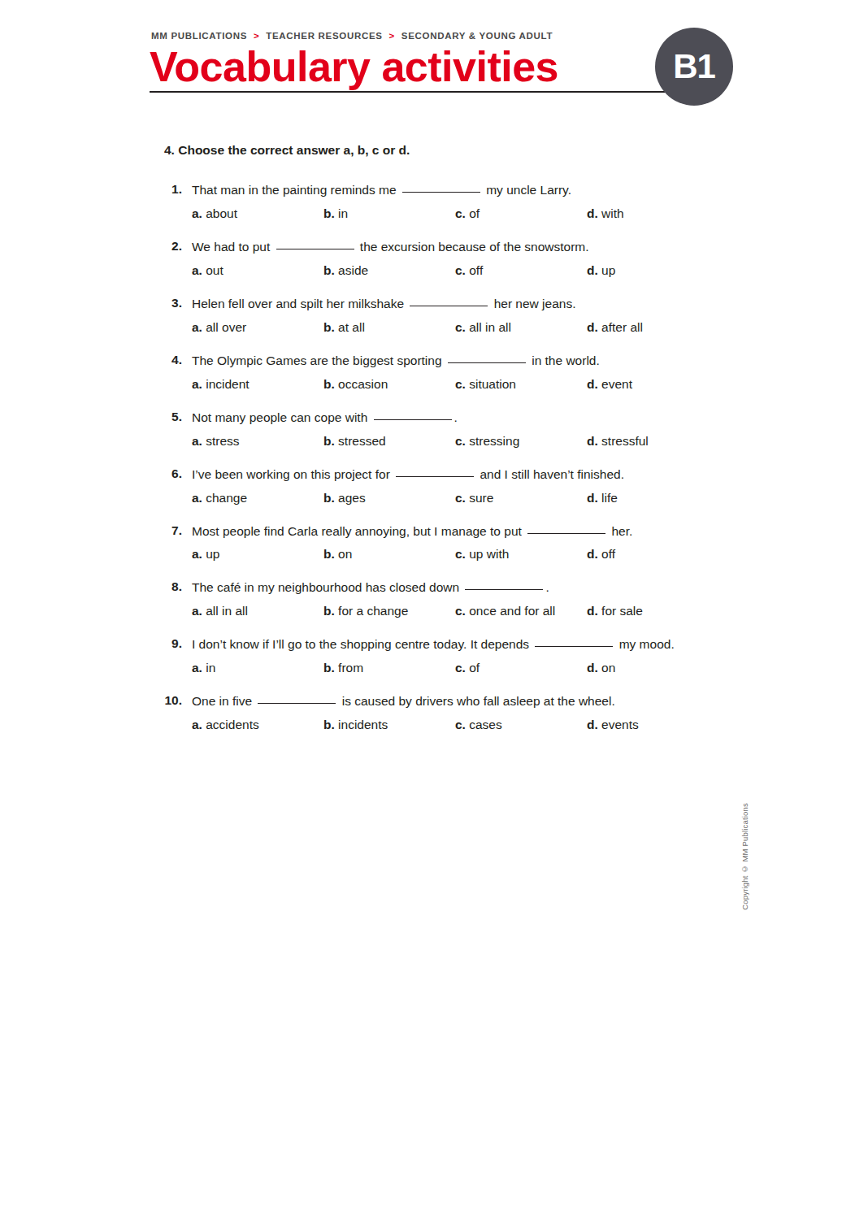MM PUBLICATIONS > TEACHER RESOURCES > SECONDARY & YOUNG ADULT
Vocabulary activities
B1
4. Choose the correct answer a, b, c or d.
1.
That man in the painting reminds me my uncle Larry.
a. about b. in c. of d. with
2.
We had to put the excursion because of the snowstorm.
a. out b. aside c. off d. up
3.
Helen fell over and spilt her milkshake her new jeans.
a. all over b. at all c. all in all d. after all
4.
The Olympic Games are the biggest sporting in the world.
a. incident b. occasion c. situation d. event
5.
Not many people can cope with .
a. stress b. stressed c. stressing d. stressful
6.
I’ve been working on this project for and I still haven’t finished.
a. change b. ages c. sure d. life
7.
Most people find Carla really annoying, but I manage to put her.
a. up b. on c. up with d. off
8.
The café in my neighbourhood has closed down .
a. all in all b. for a change c. once and for all d. for sale
9.
I don’t know if I’ll go to the shopping centre today. It depends my mood.
a. in b. from c. of d. on
10.
One in five is caused by drivers who fall asleep at the wheel.
a. accidents b. incidents c. cases d. events
Copyright © MM Publications